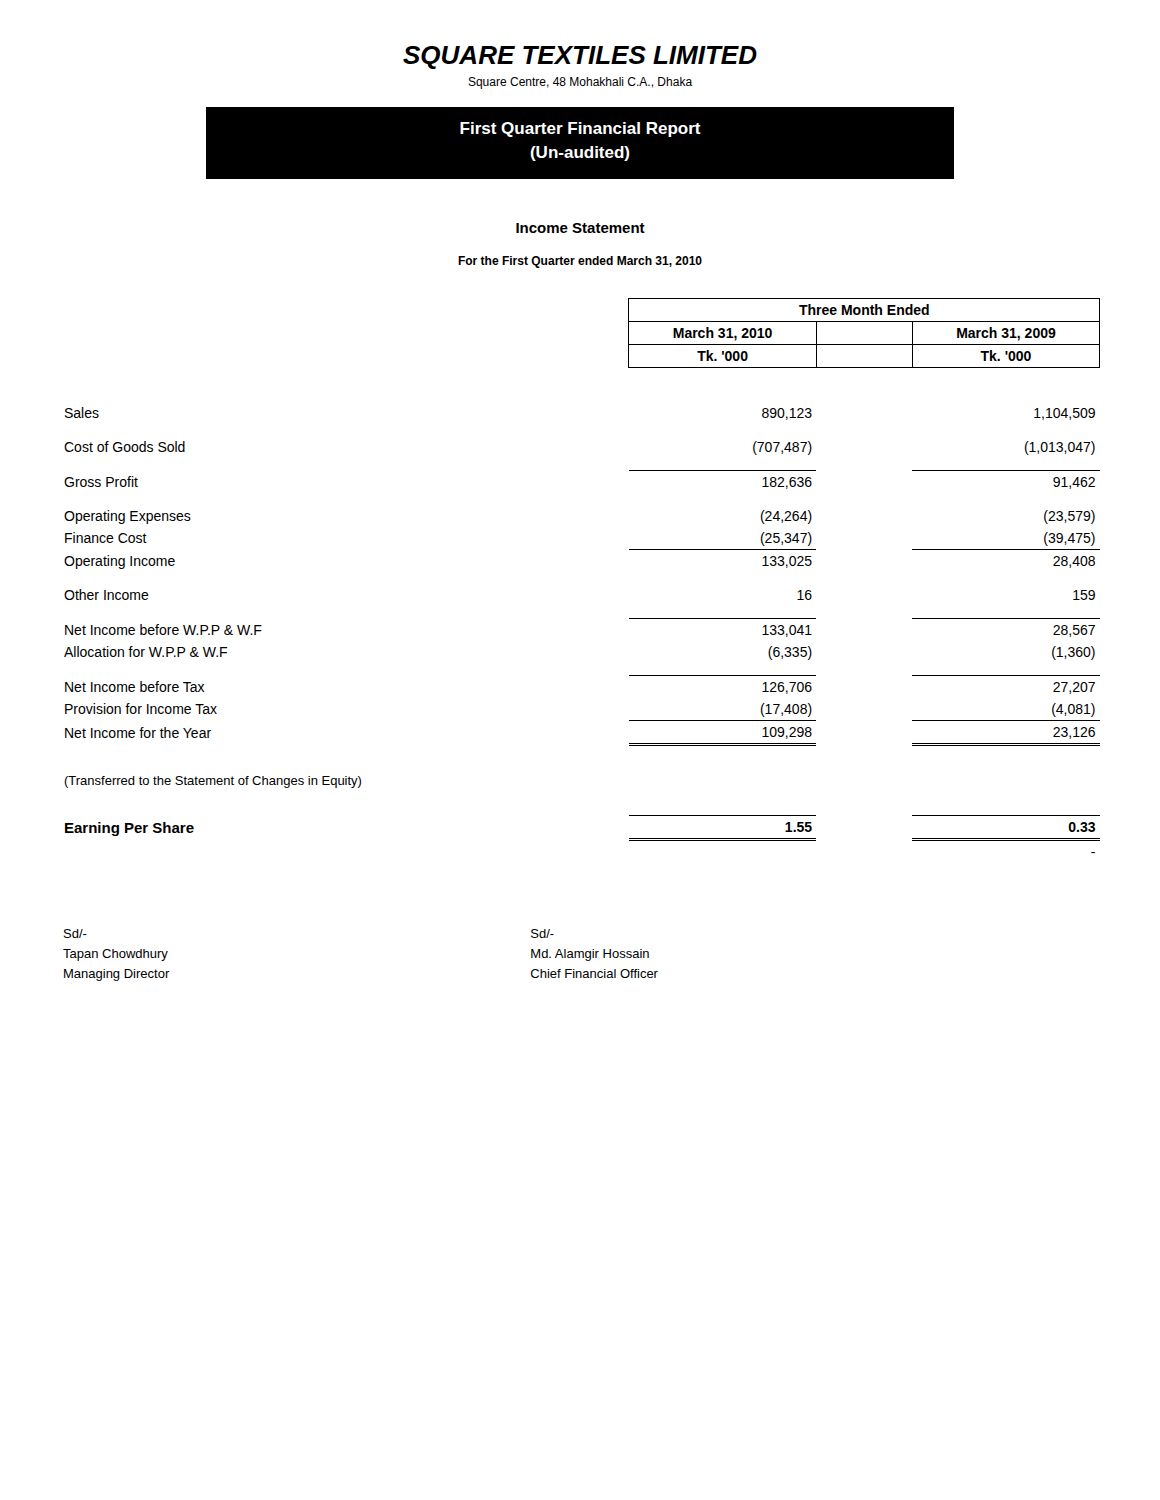SQUARE TEXTILES LIMITED
Square Centre, 48 Mohakhali C.A., Dhaka
First Quarter Financial Report
(Un-audited)
Income Statement
For the First Quarter ended March 31, 2010
| | | Three Month Ended |
| | | March 31, 2010 | | March 31, 2009 |
| | | Tk. '000 | | Tk. '000 |
| Sales | | 890,123 | | 1,104,509 |
| Cost of Goods Sold | | (707,487) | | (1,013,047) |
| Gross Profit | | 182,636 | | 91,462 |
| Operating Expenses | | (24,264) | | (23,579) |
| Finance Cost | | (25,347) | | (39,475) |
| Operating Income | | 133,025 | | 28,408 |
| Other Income | | 16 | | 159 |
| Net Income before W.P.P & W.F | | 133,041 | | 28,567 |
| Allocation for W.P.P & W.F | | (6,335) | | (1,360) |
| Net Income before Tax | | 126,706 | | 27,207 |
| Provision for Income Tax | | (17,408) | | (4,081) |
| Net Income for the Year | | 109,298 | | 23,126 |
| (Transferred to the Statement of Changes in Equity) |
| Earning Per Share | | 1.55 | | 0.33 |
| | - |
| Sd/- | Sd/- |
| Tapan Chowdhury | Md. Alamgir Hossain |
| Managing Director | Chief Financial Officer |